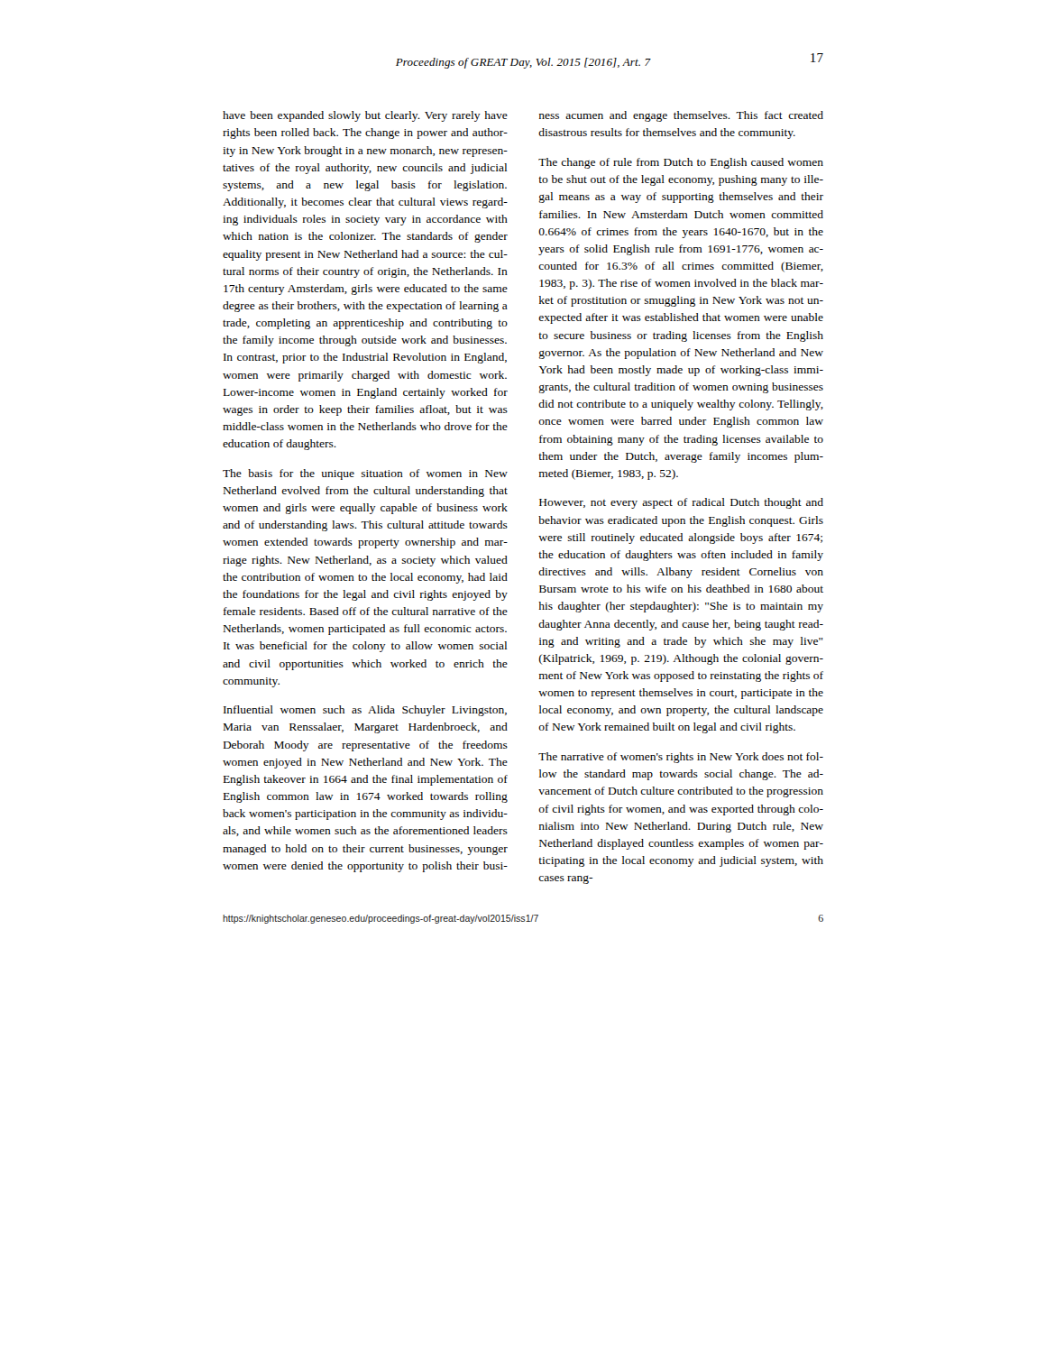Proceedings of GREAT Day, Vol. 2015 [2016], Art. 7 17
have been expanded slowly but clearly. Very rarely have rights been rolled back. The change in power and authority in New York brought in a new monarch, new representatives of the royal authority, new councils and judicial systems, and a new legal basis for legislation. Additionally, it becomes clear that cultural views regarding individuals roles in society vary in accordance with which nation is the colonizer. The standards of gender equality present in New Netherland had a source: the cultural norms of their country of origin, the Netherlands. In 17th century Amsterdam, girls were educated to the same degree as their brothers, with the expectation of learning a trade, completing an apprenticeship and contributing to the family income through outside work and businesses. In contrast, prior to the Industrial Revolution in England, women were primarily charged with domestic work. Lower-income women in England certainly worked for wages in order to keep their families afloat, but it was middle-class women in the Netherlands who drove for the education of daughters.
The basis for the unique situation of women in New Netherland evolved from the cultural understanding that women and girls were equally capable of business work and of understanding laws. This cultural attitude towards women extended towards property ownership and marriage rights. New Netherland, as a society which valued the contribution of women to the local economy, had laid the foundations for the legal and civil rights enjoyed by female residents. Based off of the cultural narrative of the Netherlands, women participated as full economic actors. It was beneficial for the colony to allow women social and civil opportunities which worked to enrich the community.
Influential women such as Alida Schuyler Livingston, Maria van Renssalaer, Margaret Hardenbroeck, and Deborah Moody are representative of the freedoms women enjoyed in New Netherland and New York. The English takeover in 1664 and the final implementation of English common law in 1674 worked towards rolling back women's participation in the community as individuals, and while women such as the aforementioned leaders managed to hold on to their current businesses, younger women were denied the opportunity to polish their business acumen and engage themselves. This fact created disastrous results for themselves and the community.
The change of rule from Dutch to English caused women to be shut out of the legal economy, pushing many to illegal means as a way of supporting themselves and their families. In New Amsterdam Dutch women committed 0.664% of crimes from the years 1640-1670, but in the years of solid English rule from 1691-1776, women accounted for 16.3% of all crimes committed (Biemer, 1983, p. 3). The rise of women involved in the black market of prostitution or smuggling in New York was not unexpected after it was established that women were unable to secure business or trading licenses from the English governor. As the population of New Netherland and New York had been mostly made up of working-class immigrants, the cultural tradition of women owning businesses did not contribute to a uniquely wealthy colony. Tellingly, once women were barred under English common law from obtaining many of the trading licenses available to them under the Dutch, average family incomes plummeted (Biemer, 1983, p. 52).
However, not every aspect of radical Dutch thought and behavior was eradicated upon the English conquest. Girls were still routinely educated alongside boys after 1674; the education of daughters was often included in family directives and wills. Albany resident Cornelius von Bursam wrote to his wife on his deathbed in 1680 about his daughter (her stepdaughter): "She is to maintain my daughter Anna decently, and cause her, being taught reading and writing and a trade by which she may live" (Kilpatrick, 1969, p. 219). Although the colonial government of New York was opposed to reinstating the rights of women to represent themselves in court, participate in the local economy, and own property, the cultural landscape of New York remained built on legal and civil rights.
The narrative of women's rights in New York does not follow the standard map towards social change. The advancement of Dutch culture contributed to the progression of civil rights for women, and was exported through colonialism into New Netherland. During Dutch rule, New Netherland displayed countless examples of women participating in the local economy and judicial system, with cases rang-
https://knightscholar.geneseo.edu/proceedings-of-great-day/vol2015/iss1/7 6